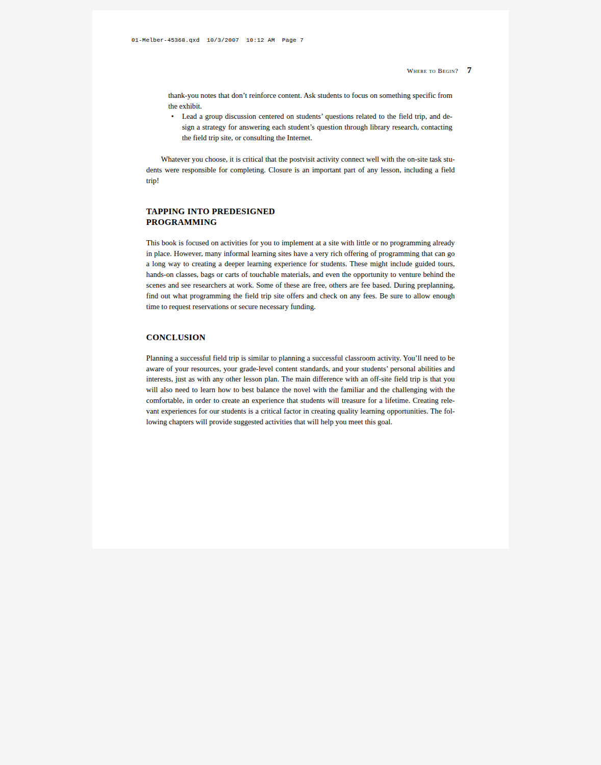01-Melber-45368.qxd 10/3/2007 10:12 AM Page 7
Where to Begin?7
thank-you notes that don’t reinforce content. Ask students to focus on something specific from the exhibit.
Lead a group discussion centered on students’ questions related to the field trip, and design a strategy for answering each student’s question through library research, contacting the field trip site, or consulting the Internet.
Whatever you choose, it is critical that the postvisit activity connect well with the on-site task students were responsible for completing. Closure is an important part of any lesson, including a field trip!
TAPPING INTO PREDESIGNED
PROGRAMMING
This book is focused on activities for you to implement at a site with little or no programming already in place. However, many informal learning sites have a very rich offering of programming that can go a long way to creating a deeper learning experience for students. These might include guided tours, hands-on classes, bags or carts of touchable materials, and even the opportunity to venture behind the scenes and see researchers at work. Some of these are free, others are fee based. During preplanning, find out what programming the field trip site offers and check on any fees. Be sure to allow enough time to request reservations or secure necessary funding.
CONCLUSION
Planning a successful field trip is similar to planning a successful classroom activity. You’ll need to be aware of your resources, your grade-level content standards, and your students’ personal abilities and interests, just as with any other lesson plan. The main difference with an off-site field trip is that you will also need to learn how to best balance the novel with the familiar and the challenging with the comfortable, in order to create an experience that students will treasure for a lifetime. Creating relevant experiences for our students is a critical factor in creating quality learning opportunities. The following chapters will provide suggested activities that will help you meet this goal.